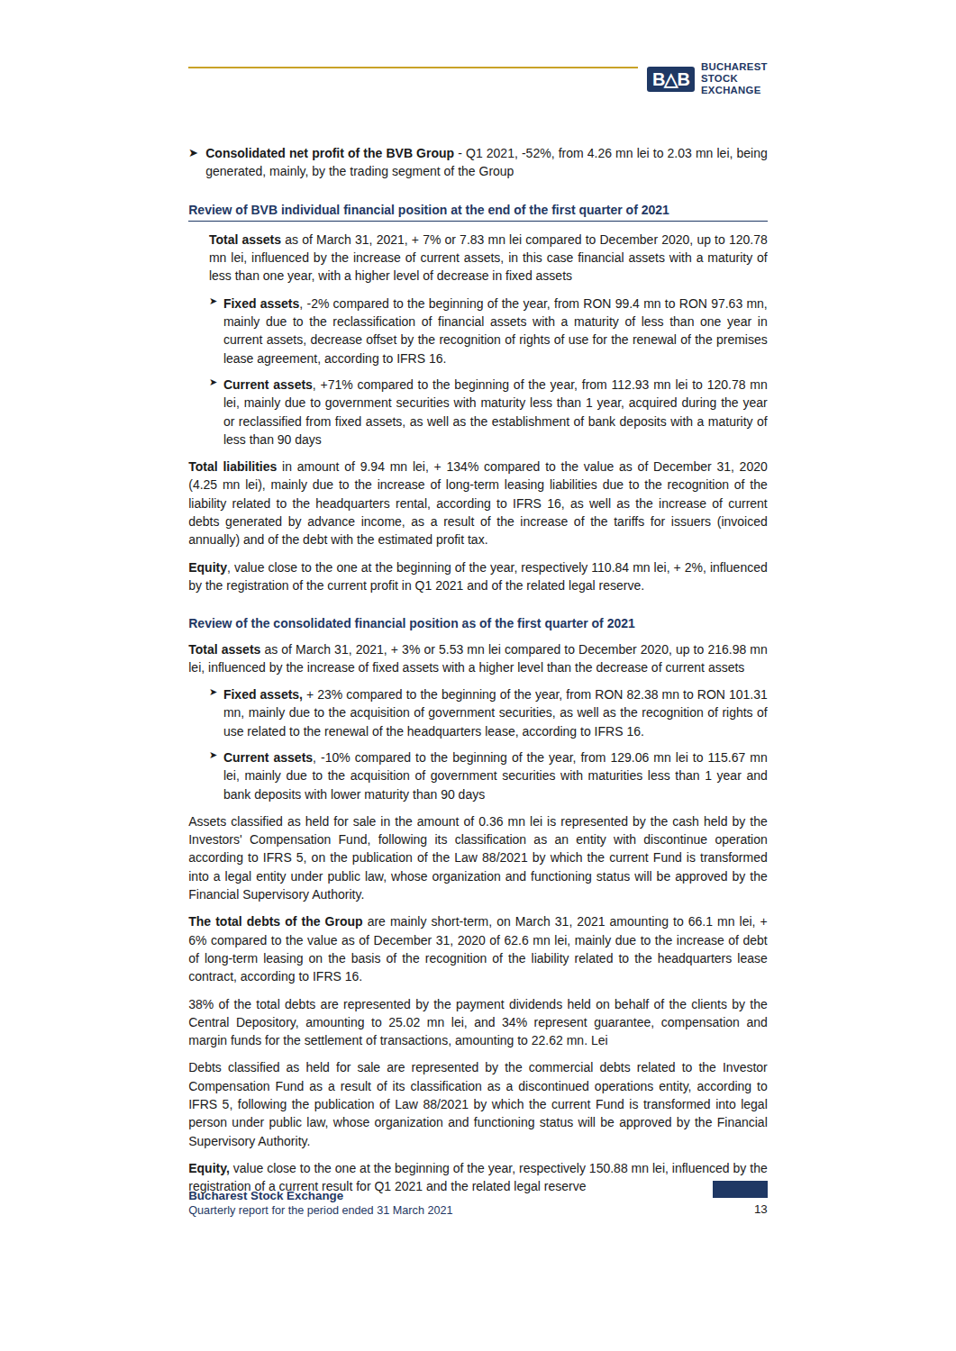B△B
BUCHAREST
STOCK
EXCHANGE
➤
Consolidated net profit of the BVB Group - Q1 2021, -52%, from 4.26 mn lei to 2.03 mn lei, being generated, mainly, by the trading segment of the Group
Review of BVB individual financial position at the end of the first quarter of 2021
Total assets as of March 31, 2021, + 7% or 7.83 mn lei compared to December 2020, up to 120.78 mn lei, influenced by the increase of current assets, in this case financial assets with a maturity of less than one year, with a higher level of decrease in fixed assets
Fixed assets, -2% compared to the beginning of the year, from RON 99.4 mn to RON 97.63 mn, mainly due to the reclassification of financial assets with a maturity of less than one year in current assets, decrease offset by the recognition of rights of use for the renewal of the premises lease agreement, according to IFRS 16.
Current assets, +71% compared to the beginning of the year, from 112.93 mn lei to 120.78 mn lei, mainly due to government securities with maturity less than 1 year, acquired during the year or reclassified from fixed assets, as well as the establishment of bank deposits with a maturity of less than 90 days
Total liabilities in amount of 9.94 mn lei, + 134% compared to the value as of December 31, 2020 (4.25 mn lei), mainly due to the increase of long-term leasing liabilities due to the recognition of the liability related to the headquarters rental, according to IFRS 16, as well as the increase of current debts generated by advance income, as a result of the increase of the tariffs for issuers (invoiced annually) and of the debt with the estimated profit tax.
Equity, value close to the one at the beginning of the year, respectively 110.84 mn lei, + 2%, influenced by the registration of the current profit in Q1 2021 and of the related legal reserve.
Review of the consolidated financial position as of the first quarter of 2021
Total assets as of March 31, 2021, + 3% or 5.53 mn lei compared to December 2020, up to 216.98 mn lei, influenced by the increase of fixed assets with a higher level than the decrease of current assets
Fixed assets, + 23% compared to the beginning of the year, from RON 82.38 mn to RON 101.31 mn, mainly due to the acquisition of government securities, as well as the recognition of rights of use related to the renewal of the headquarters lease, according to IFRS 16.
Current assets, -10% compared to the beginning of the year, from 129.06 mn lei to 115.67 mn lei, mainly due to the acquisition of government securities with maturities less than 1 year and bank deposits with lower maturity than 90 days
Assets classified as held for sale in the amount of 0.36 mn lei is represented by the cash held by the Investors' Compensation Fund, following its classification as an entity with discontinue operation according to IFRS 5, on the publication of the Law 88/2021 by which the current Fund is transformed into a legal entity under public law, whose organization and functioning status will be approved by the Financial Supervisory Authority.
The total debts of the Group are mainly short-term, on March 31, 2021 amounting to 66.1 mn lei, + 6% compared to the value as of December 31, 2020 of 62.6 mn lei, mainly due to the increase of debt of long-term leasing on the basis of the recognition of the liability related to the headquarters lease contract, according to IFRS 16.
38% of the total debts are represented by the payment dividends held on behalf of the clients by the Central Depository, amounting to 25.02 mn lei, and 34% represent guarantee, compensation and margin funds for the settlement of transactions, amounting to 22.62 mn. Lei
Debts classified as held for sale are represented by the commercial debts related to the Investor Compensation Fund as a result of its classification as a discontinued operations entity, according to IFRS 5, following the publication of Law 88/2021 by which the current Fund is transformed into legal person under public law, whose organization and functioning status will be approved by the Financial Supervisory Authority.
Equity, value close to the one at the beginning of the year, respectively 150.88 mn lei, influenced by the registration of a current result for Q1 2021 and the related legal reserve
Bucharest Stock Exchange
Quarterly report for the period ended 31 March 2021
13